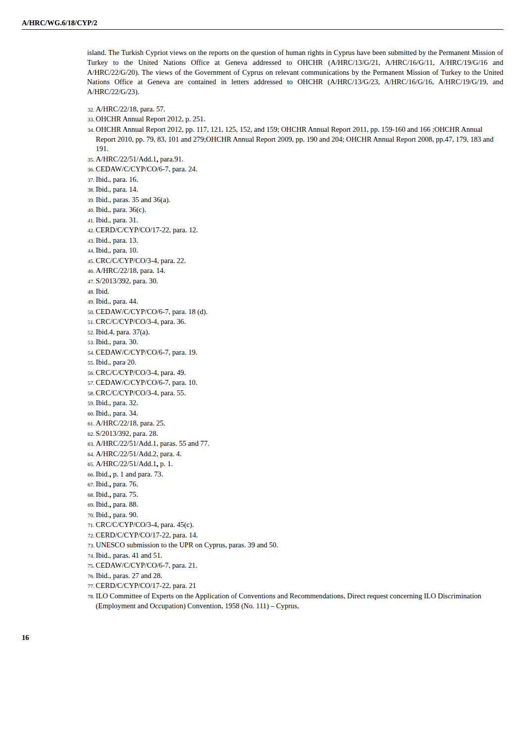A/HRC/WG.6/18/CYP/2
island. The Turkish Cypriot views on the reports on the question of human rights in Cyprus have been submitted by the Permanent Mission of Turkey to the United Nations Office at Geneva addressed to OHCHR (A/HRC/13/G/21, A/HRC/16/G/11, A/HRC/19/G/16 and A/HRC/22/G/20). The views of the Government of Cyprus on relevant communications by the Permanent Mission of Turkey to the United Nations Office at Geneva are contained in letters addressed to OHCHR (A/HRC/13/G/23, A/HRC/16/G/16, A/HRC/19/G/19, and A/HRC/22/G/23).
A/HRC/22/18, para. 57.
OHCHR Annual Report 2012, p. 251.
OHCHR Annual Report 2012, pp. 117, 121, 125, 152, and 159; OHCHR Annual Report 2011, pp. 159-160 and 166 ;OHCHR Annual Report 2010, pp. 79, 83, 101 and 279;OHCHR Annual Report 2009, pp. 190 and 204; OHCHR Annual Report 2008, pp.47, 179, 183 and 191.
A/HRC/22/51/Add.1, para.91.
CEDAW/C/CYP/CO/6-7, para. 24.
Ibid., para. 16.
Ibid., para. 14.
Ibid., paras. 35 and 36(a).
Ibid., para. 36(c).
Ibid., para. 31.
CERD/C/CYP/CO/17-22, para. 12.
Ibid., para. 13.
Ibid., para. 10.
CRC/C/CYP/CO/3-4, para. 22.
A/HRC/22/18, para. 14.
S/2013/392, para. 30.
Ibid.
Ibid., para. 44.
CEDAW/C/CYP/CO/6-7, para. 18 (d).
CRC/C/CYP/CO/3-4, para. 36.
Ibid.4, para. 37(a).
Ibid., para. 30.
CEDAW/C/CYP/CO/6-7, para. 19.
Ibid., para 20.
CRC/C/CYP/CO/3-4, para. 49.
CEDAW/C/CYP/CO/6-7, para. 10.
CRC/C/CYP/CO/3-4, para. 55.
Ibid., para. 32.
Ibid., para. 34.
A/HRC/22/18, para. 25.
S/2013/392, para. 28.
A/HRC/22/51/Add.1, paras. 55 and 77.
A/HRC/22/51/Add.2, para. 4.
A/HRC/22/51/Add.1, p. 1.
Ibid., p. 1 and para. 73.
Ibid., para. 76.
Ibid., para. 75.
Ibid., para. 88.
Ibid., para. 90.
CRC/C/CYP/CO/3-4, para. 45(c).
CERD/C/CYP/CO/17-22, para. 14.
UNESCO submission to the UPR on Cyprus, paras. 39 and 50.
Ibid., paras. 41 and 51.
CEDAW/C/CYP/CO/6-7, para. 21.
Ibid., paras. 27 and 28.
CERD/C/CYP/CO/17-22, para. 21
ILO Committee of Experts on the Application of Conventions and Recommendations, Direct request concerning ILO Discrimination (Employment and Occupation) Convention, 1958 (No. 111) – Cyprus,
16